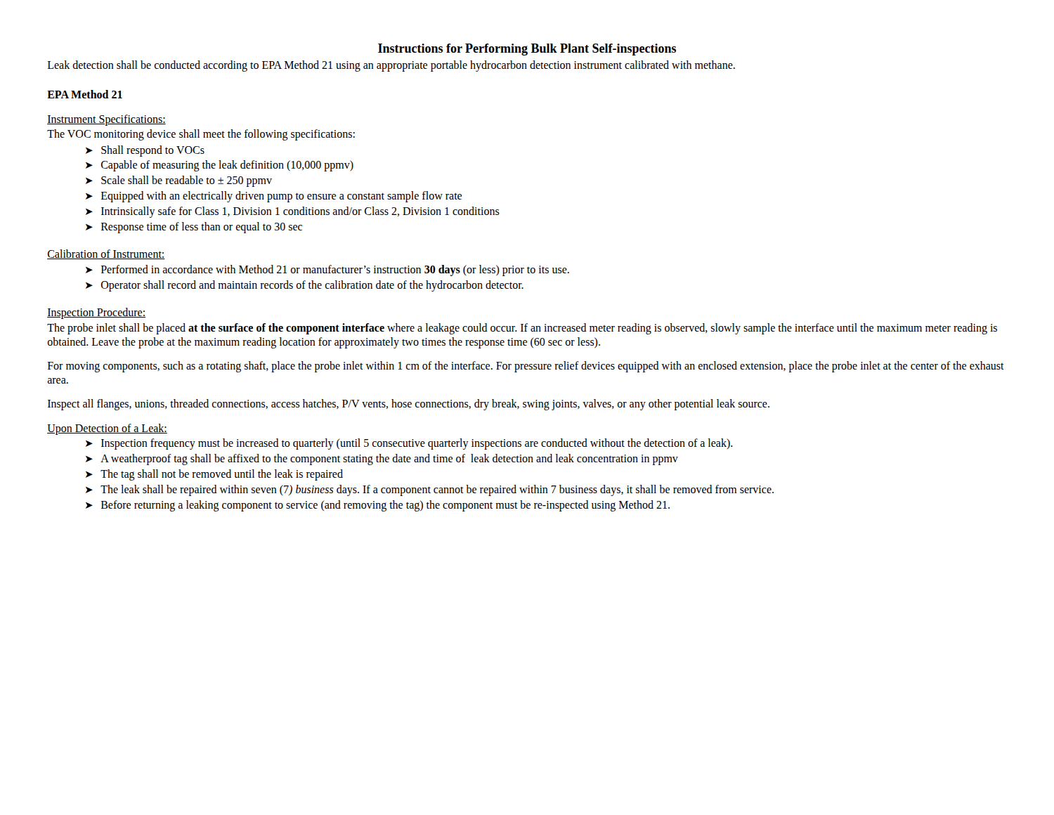Instructions for Performing Bulk Plant Self-inspections
Leak detection shall be conducted according to EPA Method 21 using an appropriate portable hydrocarbon detection instrument calibrated with methane.
EPA Method 21
Instrument Specifications:
The VOC monitoring device shall meet the following specifications:
Shall respond to VOCs
Capable of measuring the leak definition (10,000 ppmv)
Scale shall be readable to ± 250 ppmv
Equipped with an electrically driven pump to ensure a constant sample flow rate
Intrinsically safe for Class 1, Division 1 conditions and/or Class 2, Division 1 conditions
Response time of less than or equal to 30 sec
Calibration of Instrument:
Performed in accordance with Method 21 or manufacturer’s instruction 30 days (or less) prior to its use.
Operator shall record and maintain records of the calibration date of the hydrocarbon detector.
Inspection Procedure:
The probe inlet shall be placed at the surface of the component interface where a leakage could occur. If an increased meter reading is observed, slowly sample the interface until the maximum meter reading is obtained. Leave the probe at the maximum reading location for approximately two times the response time (60 sec or less).
For moving components, such as a rotating shaft, place the probe inlet within 1 cm of the interface. For pressure relief devices equipped with an enclosed extension, place the probe inlet at the center of the exhaust area.
Inspect all flanges, unions, threaded connections, access hatches, P/V vents, hose connections, dry break, swing joints, valves, or any other potential leak source.
Upon Detection of a Leak:
Inspection frequency must be increased to quarterly (until 5 consecutive quarterly inspections are conducted without the detection of a leak).
A weatherproof tag shall be affixed to the component stating the date and time of leak detection and leak concentration in ppmv
The tag shall not be removed until the leak is repaired
The leak shall be repaired within seven (7) business days. If a component cannot be repaired within 7 business days, it shall be removed from service.
Before returning a leaking component to service (and removing the tag) the component must be re-inspected using Method 21.